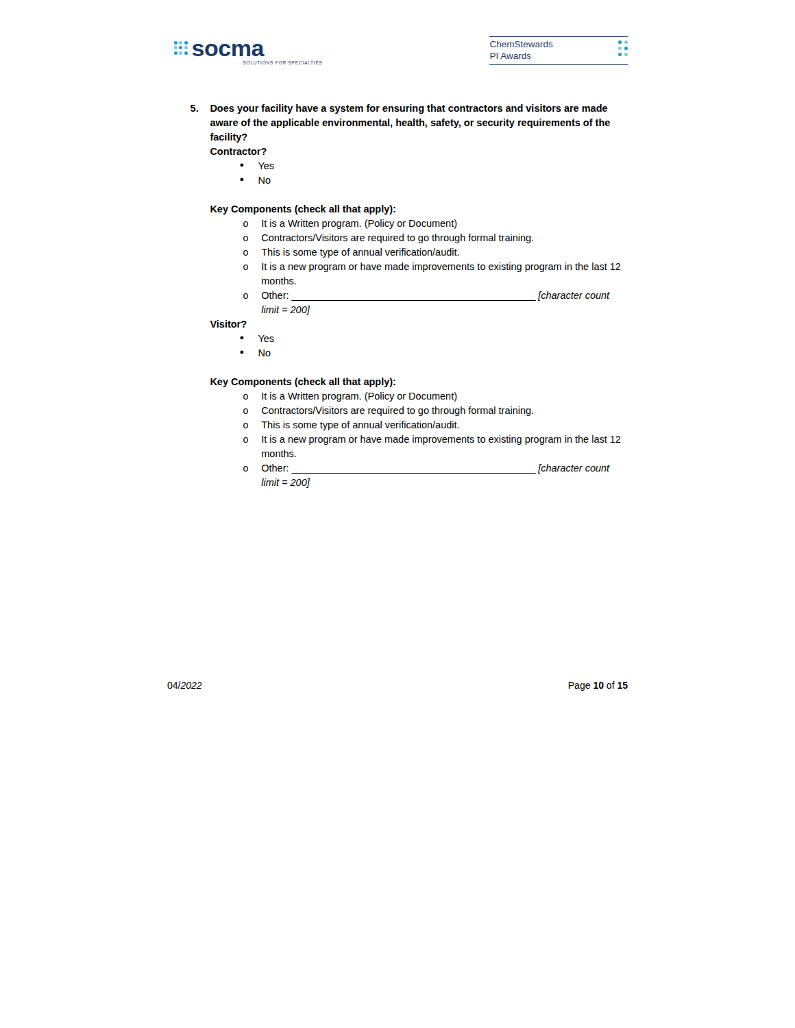socma
Solutions for Specialties
ChemStewards
PI Awards
5.
Does your facility have a system for ensuring that contractors and visitors are made aware of the applicable environmental, health, safety, or security requirements of the facility?
Contractor?
Yes
No
Key Components (check all that apply):
It is a Written program. (Policy or Document)
Contractors/Visitors are required to go through formal training.
This is some type of annual verification/audit.
It is a new program or have made improvements to existing program in the last 12 months.
Other: _______________________________________________ [character count limit = 200]
Visitor?
Yes
No
Key Components (check all that apply):
It is a Written program. (Policy or Document)
Contractors/Visitors are required to go through formal training.
This is some type of annual verification/audit.
It is a new program or have made improvements to existing program in the last 12 months.
Other: _______________________________________________ [character count limit = 200]
04/2022
Page 10 of 15